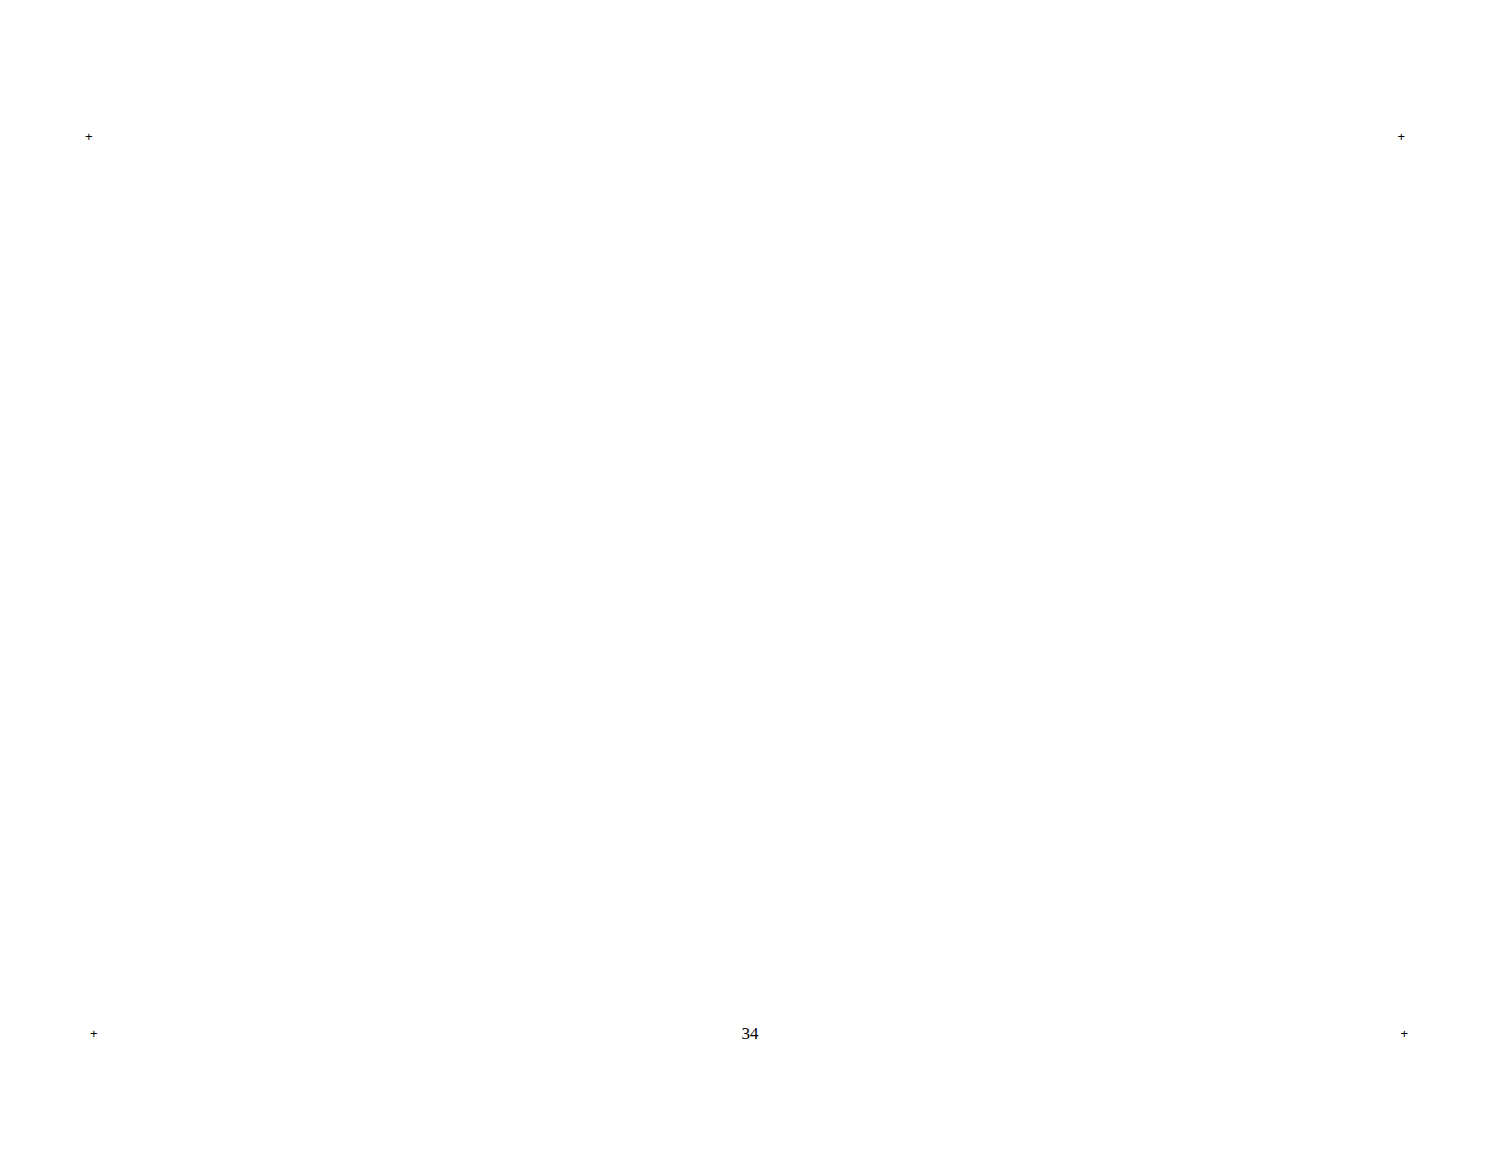+ + + +
34